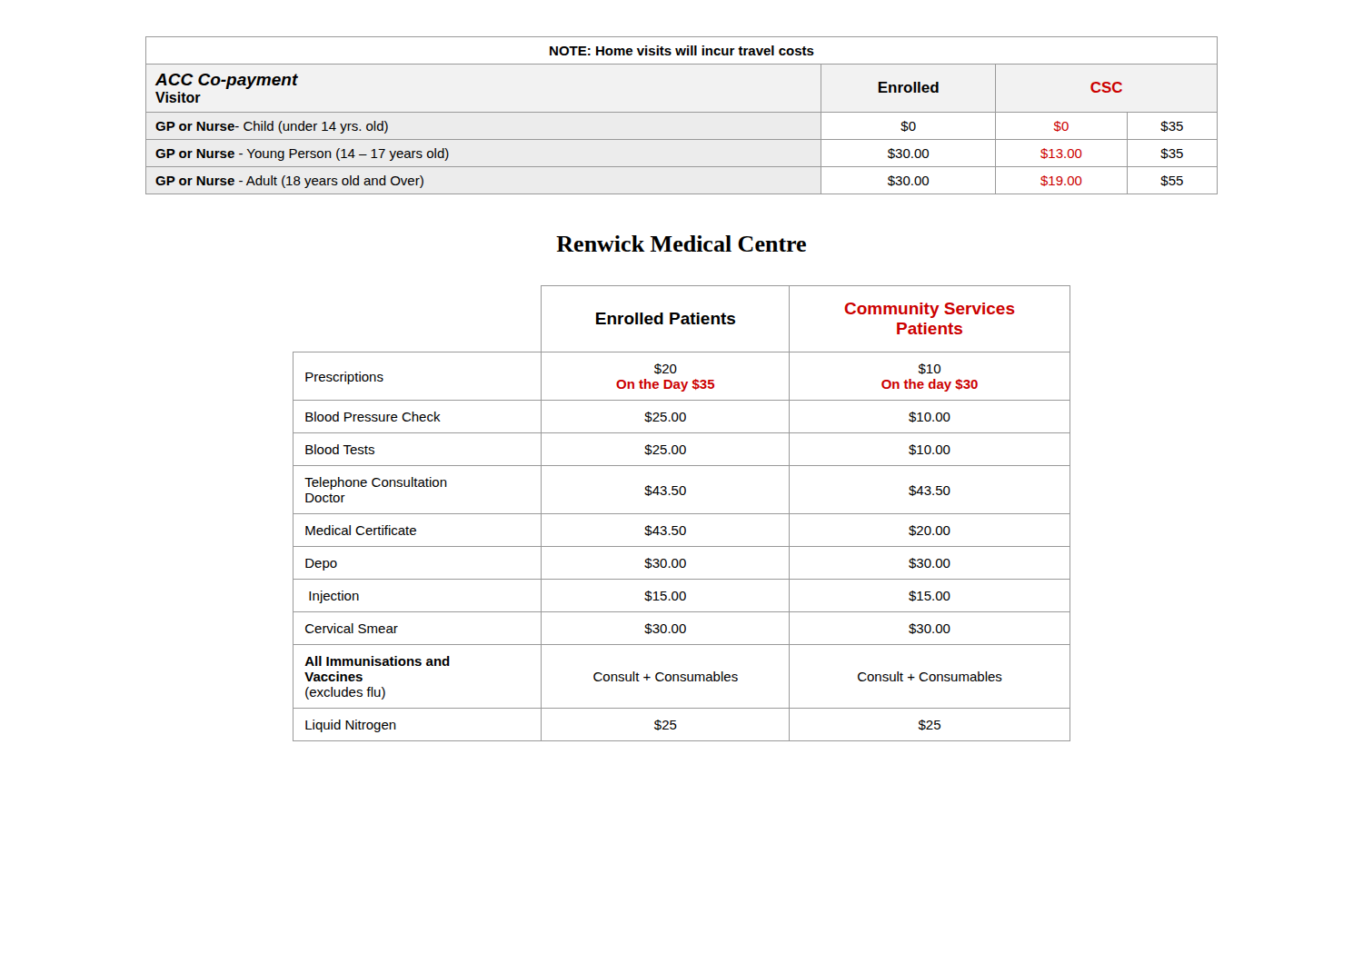| NOTE: Home visits will incur travel costs |
| ACC Co-payment Visitor | Enrolled | CSC |
| GP or Nurse - Child (under 14 yrs. old) | $0 | $0 | $35 |
| GP or Nurse - Young Person (14 – 17 years old) | $30.00 | $13.00 | $35 |
| GP or Nurse - Adult (18 years old and Over) | $30.00 | $19.00 | $55 |
Renwick Medical Centre
| | Enrolled Patients | Community Services Patients |
| --- | --- | --- |
| Prescriptions | $20 On the Day $35 | $10 On the day $30 |
| Blood Pressure Check | $25.00 | $10.00 |
| Blood Tests | $25.00 | $10.00 |
| Telephone Consultation Doctor | $43.50 | $43.50 |
| Medical Certificate | $43.50 | $20.00 |
| Depo | $30.00 | $30.00 |
| Injection | $15.00 | $15.00 |
| Cervical Smear | $30.00 | $30.00 |
| All Immunisations and Vaccines (excludes flu) | Consult + Consumables | Consult + Consumables |
| Liquid Nitrogen | $25 | $25 |